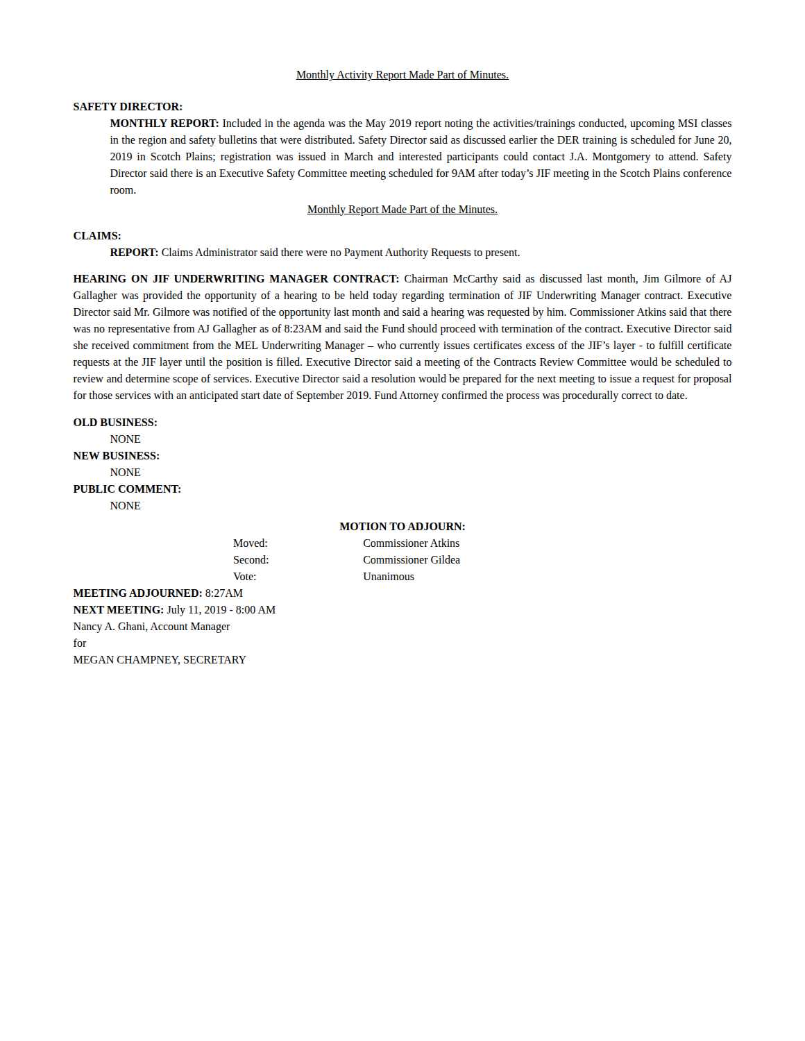Monthly Activity Report Made Part of Minutes.
SAFETY DIRECTOR:
MONTHLY REPORT: Included in the agenda was the May 2019 report noting the activities/trainings conducted, upcoming MSI classes in the region and safety bulletins that were distributed. Safety Director said as discussed earlier the DER training is scheduled for June 20, 2019 in Scotch Plains; registration was issued in March and interested participants could contact J.A. Montgomery to attend. Safety Director said there is an Executive Safety Committee meeting scheduled for 9AM after today’s JIF meeting in the Scotch Plains conference room.
Monthly Report Made Part of the Minutes.
CLAIMS:
REPORT: Claims Administrator said there were no Payment Authority Requests to present.
HEARING ON JIF UNDERWRITING MANAGER CONTRACT: Chairman McCarthy said as discussed last month, Jim Gilmore of AJ Gallagher was provided the opportunity of a hearing to be held today regarding termination of JIF Underwriting Manager contract. Executive Director said Mr. Gilmore was notified of the opportunity last month and said a hearing was requested by him. Commissioner Atkins said that there was no representative from AJ Gallagher as of 8:23AM and said the Fund should proceed with termination of the contract. Executive Director said she received commitment from the MEL Underwriting Manager – who currently issues certificates excess of the JIF’s layer - to fulfill certificate requests at the JIF layer until the position is filled. Executive Director said a meeting of the Contracts Review Committee would be scheduled to review and determine scope of services. Executive Director said a resolution would be prepared for the next meeting to issue a request for proposal for those services with an anticipated start date of September 2019. Fund Attorney confirmed the process was procedurally correct to date.
OLD BUSINESS:
NONE
NEW BUSINESS:
NONE
PUBLIC COMMENT:
NONE
MOTION TO ADJOURN:
| Moved: | Commissioner Atkins |
| Second: | Commissioner Gildea |
| Vote: | Unanimous |
MEETING ADJOURNED: 8:27AM
NEXT MEETING: July 11, 2019 - 8:00 AM
Nancy A. Ghani, Account Manager
for
MEGAN CHAMPNEY, SECRETARY